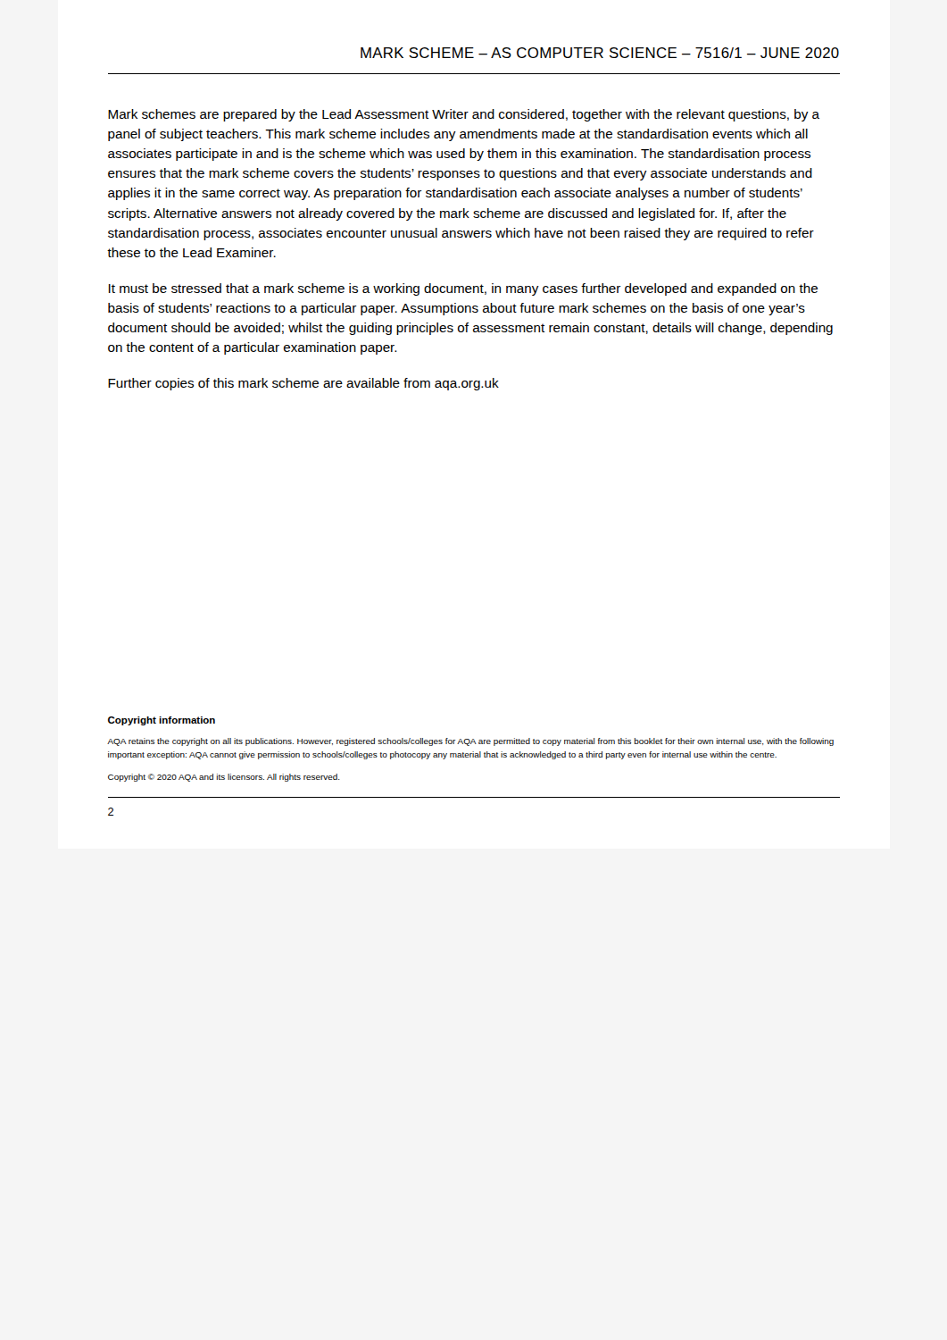MARK SCHEME – AS COMPUTER SCIENCE – 7516/1 – JUNE 2020
Mark schemes are prepared by the Lead Assessment Writer and considered, together with the relevant questions, by a panel of subject teachers. This mark scheme includes any amendments made at the standardisation events which all associates participate in and is the scheme which was used by them in this examination. The standardisation process ensures that the mark scheme covers the students’ responses to questions and that every associate understands and applies it in the same correct way. As preparation for standardisation each associate analyses a number of students’ scripts. Alternative answers not already covered by the mark scheme are discussed and legislated for. If, after the standardisation process, associates encounter unusual answers which have not been raised they are required to refer these to the Lead Examiner.
It must be stressed that a mark scheme is a working document, in many cases further developed and expanded on the basis of students’ reactions to a particular paper. Assumptions about future mark schemes on the basis of one year’s document should be avoided; whilst the guiding principles of assessment remain constant, details will change, depending on the content of a particular examination paper.
Further copies of this mark scheme are available from aqa.org.uk
Copyright information
AQA retains the copyright on all its publications. However, registered schools/colleges for AQA are permitted to copy material from this booklet for their own internal use, with the following important exception: AQA cannot give permission to schools/colleges to photocopy any material that is acknowledged to a third party even for internal use within the centre.
Copyright © 2020 AQA and its licensors. All rights reserved.
2